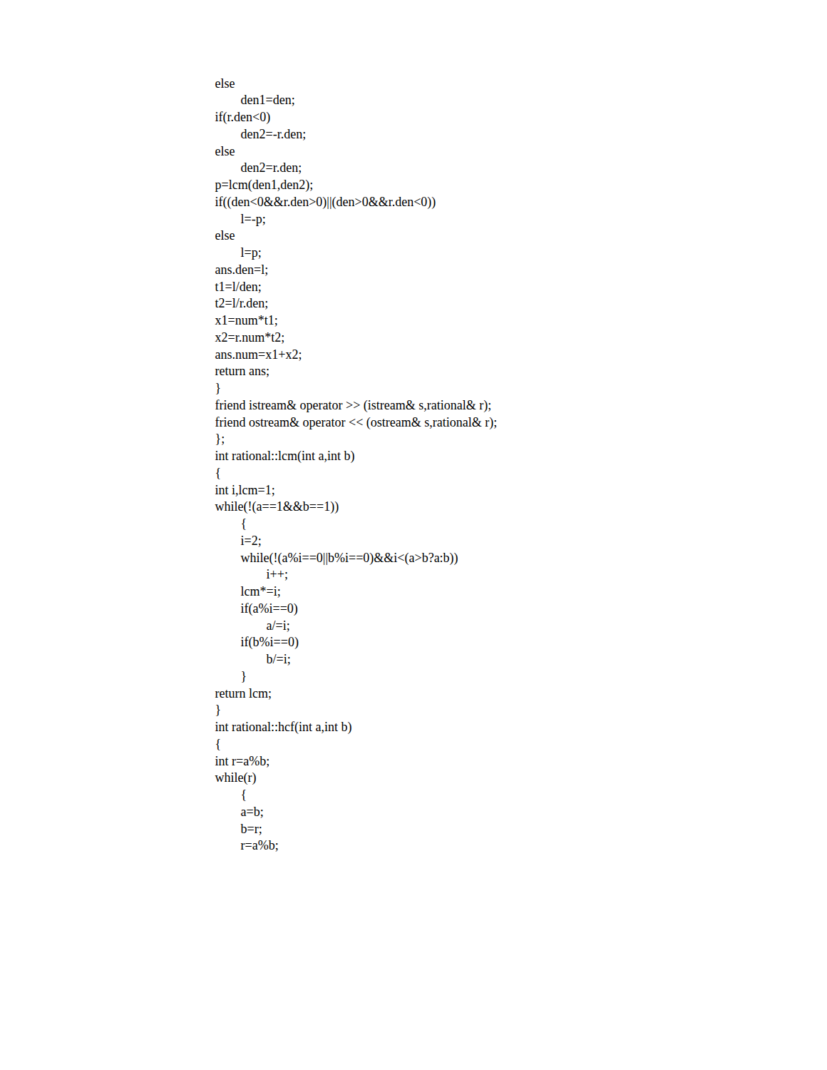else
        den1=den;
if(r.den<0)
        den2=-r.den;
else
        den2=r.den;
p=lcm(den1,den2);
if((den<0&&r.den>0)||(den>0&&r.den<0))
        l=-p;
else
        l=p;
ans.den=l;
t1=l/den;
t2=l/r.den;
x1=num*t1;
x2=r.num*t2;
ans.num=x1+x2;
return ans;
}
friend istream& operator >> (istream& s,rational& r);
friend ostream& operator << (ostream& s,rational& r);
};
int rational::lcm(int a,int b)
{
int i,lcm=1;
while(!(a==1&&b==1))
        {
        i=2;
        while(!(a%i==0||b%i==0)&&i<(a>b?a:b))
                i++;
        lcm*=i;
        if(a%i==0)
                a/=i;
        if(b%i==0)
                b/=i;
        }
return lcm;
}
int rational::hcf(int a,int b)
{
int r=a%b;
while(r)
        {
        a=b;
        b=r;
        r=a%b;